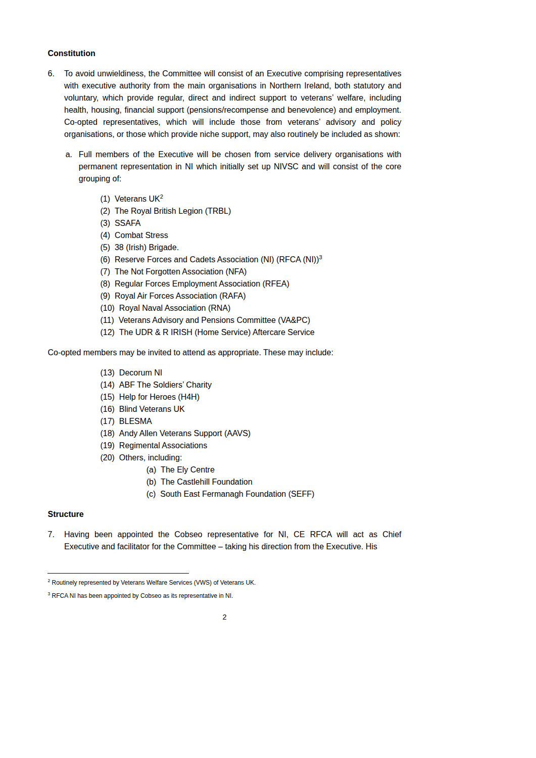Constitution
6.
To avoid unwieldiness, the Committee will consist of an Executive comprising representatives with executive authority from the main organisations in Northern Ireland, both statutory and voluntary, which provide regular, direct and indirect support to veterans’ welfare, including health, housing, financial support (pensions/recompense and benevolence) and employment. Co-opted representatives, which will include those from veterans’ advisory and policy organisations, or those which provide niche support, may also routinely be included as shown:
a.
Full members of the Executive will be chosen from service delivery organisations with permanent representation in NI which initially set up NIVSC and will consist of the core grouping of:
(1) Veterans UK2
(2) The Royal British Legion (TRBL)
(3) SSAFA
(4) Combat Stress
(5) 38 (Irish) Brigade.
(6) Reserve Forces and Cadets Association (NI) (RFCA (NI))3
(7) The Not Forgotten Association (NFA)
(8) Regular Forces Employment Association (RFEA)
(9) Royal Air Forces Association (RAFA)
(10) Royal Naval Association (RNA)
(11) Veterans Advisory and Pensions Committee (VA&PC)
(12) The UDR & R IRISH (Home Service) Aftercare Service
Co-opted members may be invited to attend as appropriate. These may include:
(13) Decorum NI
(14) ABF The Soldiers’ Charity
(15) Help for Heroes (H4H)
(16) Blind Veterans UK
(17) BLESMA
(18) Andy Allen Veterans Support (AAVS)
(19) Regimental Associations
(20) Others, including:
(a) The Ely Centre
(b) The Castlehill Foundation
(c) South East Fermanagh Foundation (SEFF)
Structure
7.
Having been appointed the Cobseo representative for NI, CE RFCA will act as Chief Executive and facilitator for the Committee – taking his direction from the Executive. His
2 Routinely represented by Veterans Welfare Services (VWS) of Veterans UK.
3 RFCA NI has been appointed by Cobseo as its representative in NI.
2